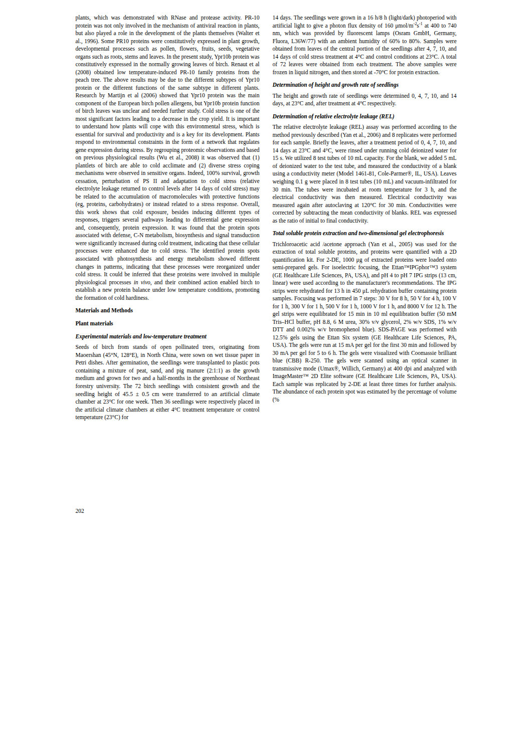plants, which was demonstrated with RNase and protease activity. PR-10 protein was not only involved in the mechanism of antiviral reaction in plants, but also played a role in the development of the plants themselves (Walter et al., 1996). Some PR10 proteins were constitutively expressed in plant growth, developmental processes such as pollen, flowers, fruits, seeds, vegetative organs such as roots, stems and leaves. In the present study, Ypr10b protein was constitutively expressed in the normally growing leaves of birch. Renaut et al (2008) obtained low temperature-induced PR-10 family proteins from the peach tree. The above results may be due to the different subtypes of Ypr10 protein or the different functions of the same subtype in different plants. Research by Martijn et al (2006) showed that Ypr10 protein was the main component of the European birch pollen allergens, but Ypr10b protein function of birch leaves was unclear and needed further study. Cold stress is one of the most significant factors leading to a decrease in the crop yield. It is important to understand how plants will cope with this environmental stress, which is essential for survival and productivity and is a key for its development. Plants respond to environmental constraints in the form of a network that regulates gene expression during stress. By regrouping proteomic observations and based on previous physiological results (Wu et al., 2008) it was observed that (1) plantlets of birch are able to cold acclimate and (2) diverse stress coping mechanisms were observed in sensitive organs. Indeed, 100% survival, growth cessation, perturbation of PS II and adaptation to cold stress (relative electrolyte leakage returned to control levels after 14 days of cold stress) may be related to the accumulation of macromolecules with protective functions (eg, proteins, carbohydrates) or instead related to a stress response. Overall, this work shows that cold exposure, besides inducing different types of responses, triggers several pathways leading to differential gene expression and, consequently, protein expression. It was found that the protein spots associated with defense, C-N metabolism, biosynthesis and signal transduction were significantly increased during cold treatment, indicating that these cellular processes were enhanced due to cold stress. The identified protein spots associated with photosynthesis and energy metabolism showed different changes in patterns, indicating that these processes were reorganized under cold stress. It could be inferred that these proteins were involved in multiple physiological processes in vivo, and their combined action enabled birch to establish a new protein balance under low temperature conditions, promoting the formation of cold hardiness.
Materials and Methods
Plant materials
Experimental materials and low-temperature treatment
Seeds of birch from stands of open pollinated trees, originating from Maoershan (45°N, 128°E), in North China, were sown on wet tissue paper in Petri dishes. After germination, the seedlings were transplanted to plastic pots containing a mixture of peat, sand, and pig manure (2:1:1) as the growth medium and grown for two and a half-months in the greenhouse of Northeast forestry university. The 72 birch seedlings with consistent growth and the seedling height of 45.5 ± 0.5 cm were transferred to an artificial climate chamber at 23°C for one week. Then 36 seedlings were respectively placed in the artificial climate chambers at either 4°C treatment temperature or control temperature (23°C) for
14 days. The seedlings were grown in a 16 h/8 h (light/dark) photoperiod with artificial light to give a photon flux density of 160 μmol/m-2s-1 at 400 to 740 nm, which was provided by fluorescent lamps (Osram GmbH, Germany, Fluora, L36W/77) with an ambient humidity of 60% to 80%. Samples were obtained from leaves of the central portion of the seedlings after 4, 7, 10, and 14 days of cold stress treatment at 4°C and control conditions at 23°C. A total of 72 leaves were obtained from each treatment. The above samples were frozen in liquid nitrogen, and then stored at -70°C for protein extraction.
Determination of height and growth rate of seedlings
The height and growth rate of seedlings were determined 0, 4, 7, 10, and 14 days, at 23°C and, after treatment at 4°C respectively.
Determination of relative electrolyte leakage (REL)
The relative electrolyte leakage (REL) assay was performed according to the method previously described (Yan et al., 2006) and 8 replicates were performed for each sample. Briefly the leaves, after a treatment period of 0, 4, 7, 10, and 14 days at 23°C and 4°C, were rinsed under running cold deionized water for 15 s. We utilized 8 test tubes of 10 mL capacity. For the blank, we added 5 mL of deionized water to the test tube, and measured the conductivity of a blank using a conductivity meter (Model 1461-81, Cole-Parmer®, IL, USA). Leaves weighing 0.1 g were placed in 8 test tubes (10 mL) and vacuum-infiltrated for 30 min. The tubes were incubated at room temperature for 3 h, and the electrical conductivity was then measured. Electrical conductivity was measured again after autoclaving at 120°C for 30 min. Conductivities were corrected by subtracting the mean conductivity of blanks. REL was expressed as the ratio of initial to final conductivity.
Total soluble protein extraction and two-dimensional gel electrophoresis
Trichloroacetic acid /acetone approach (Yan et al., 2005) was used for the extraction of total soluble proteins, and proteins were quantified with a 2D quantification kit. For 2-DE, 1000 μg of extracted proteins were loaded onto semi-prepared gels. For isoelectric focusing, the Ettan™IPGphor™3 system (GE Healthcare Life Sciences, PA, USA), and pH 4 to pH 7 IPG strips (13 cm, linear) were used according to the manufacturer's recommendations. The IPG strips were rehydrated for 13 h in 450 μL rehydration buffer containing protein samples. Focusing was performed in 7 steps: 30 V for 8 h, 50 V for 4 h, 100 V for 1 h, 300 V for 1 h, 500 V for 1 h, 1000 V for 1 h, and 8000 V for 12 h. The gel strips were equilibrated for 15 min in 10 ml equilibration buffer (50 mM Tris–HCl buffer, pH 8.8, 6 M urea, 30% v/v glycerol, 2% w/v SDS, 1% w/v DTT and 0.002% w/v bromophenol blue). SDS-PAGE was performed with 12.5% gels using the Ettan Six system (GE Healthcare Life Sciences, PA, USA). The gels were run at 15 mA per gel for the first 30 min and followed by 30 mA per gel for 5 to 6 h. The gels were visualized with Coomassie brilliant blue (CBB) R-250. The gels were scanned using an optical scanner in transmissive mode (Umax®, Willich, Germany) at 400 dpi and analyzed with ImageMaster™ 2D Elite software (GE Healthcare Life Sciences, PA, USA). Each sample was replicated by 2-DE at least three times for further analysis. The abundance of each protein spot was estimated by the percentage of volume (%
202